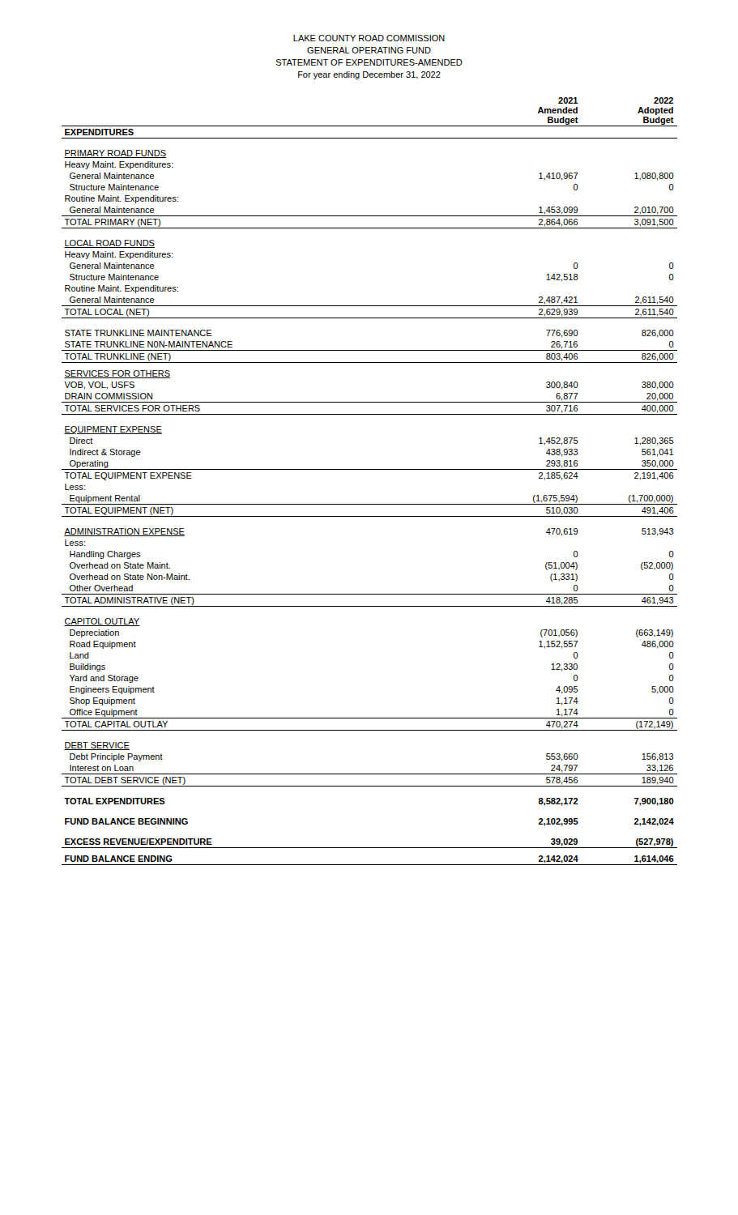LAKE COUNTY ROAD COMMISSION
GENERAL OPERATING FUND
STATEMENT OF EXPENDITURES-AMENDED
For year ending December 31, 2022
| | 2021 Amended Budget | 2022 Adopted Budget |
| --- | --- | --- |
| EXPENDITURES | | |
| PRIMARY ROAD FUNDS | | |
| Heavy Maint. Expenditures: | | |
| General Maintenance | 1,410,967 | 1,080,800 |
| Structure Maintenance | 0 | 0 |
| Routine Maint. Expenditures: | | |
| General Maintenance | 1,453,099 | 2,010,700 |
| TOTAL PRIMARY (NET) | 2,864,066 | 3,091,500 |
| LOCAL ROAD FUNDS | | |
| Heavy Maint. Expenditures: | | |
| General Maintenance | 0 | 0 |
| Structure Maintenance | 142,518 | 0 |
| Routine Maint. Expenditures: | | |
| General Maintenance | 2,487,421 | 2,611,540 |
| TOTAL LOCAL (NET) | 2,629,939 | 2,611,540 |
| STATE TRUNKLINE MAINTENANCE | 776,690 | 826,000 |
| STATE TRUNKLINE N0N-MAINTENANCE | 26,716 | 0 |
| TOTAL TRUNKLINE (NET) | 803,406 | 826,000 |
| SERVICES FOR OTHERS | | |
| VOB, VOL, USFS | 300,840 | 380,000 |
| DRAIN COMMISSION | 6,877 | 20,000 |
| TOTAL SERVICES FOR OTHERS | 307,716 | 400,000 |
| EQUIPMENT EXPENSE | | |
| Direct | 1,452,875 | 1,280,365 |
| Indirect & Storage | 438,933 | 561,041 |
| Operating | 293,816 | 350,000 |
| TOTAL EQUIPMENT EXPENSE | 2,185,624 | 2,191,406 |
| Less: | | |
| Equipment Rental | (1,675,594) | (1,700,000) |
| TOTAL EQUIPMENT (NET) | 510,030 | 491,406 |
| ADMINISTRATION EXPENSE | 470,619 | 513,943 |
| Less: | | |
| Handling Charges | 0 | 0 |
| Overhead on State Maint. | (51,004) | (52,000) |
| Overhead on State Non-Maint. | (1,331) | 0 |
| Other Overhead | 0 | 0 |
| TOTAL ADMINISTRATIVE (NET) | 418,285 | 461,943 |
| CAPITOL OUTLAY | | |
| Depreciation | (701,056) | (663,149) |
| Road Equipment | 1,152,557 | 486,000 |
| Land | 0 | 0 |
| Buildings | 12,330 | 0 |
| Yard and Storage | 0 | 0 |
| Engineers Equipment | 4,095 | 5,000 |
| Shop Equipment | 1,174 | 0 |
| Office Equipment | 1,174 | 0 |
| TOTAL CAPITAL OUTLAY | 470,274 | (172,149) |
| DEBT SERVICE | | |
| Debt Principle Payment | 553,660 | 156,813 |
| Interest on Loan | 24,797 | 33,126 |
| TOTAL DEBT SERVICE (NET) | 578,456 | 189,940 |
| TOTAL EXPENDITURES | 8,582,172 | 7,900,180 |
| FUND BALANCE BEGINNING | 2,102,995 | 2,142,024 |
| EXCESS REVENUE/EXPENDITURE | 39,029 | (527,978) |
| FUND BALANCE ENDING | 2,142,024 | 1,614,046 |